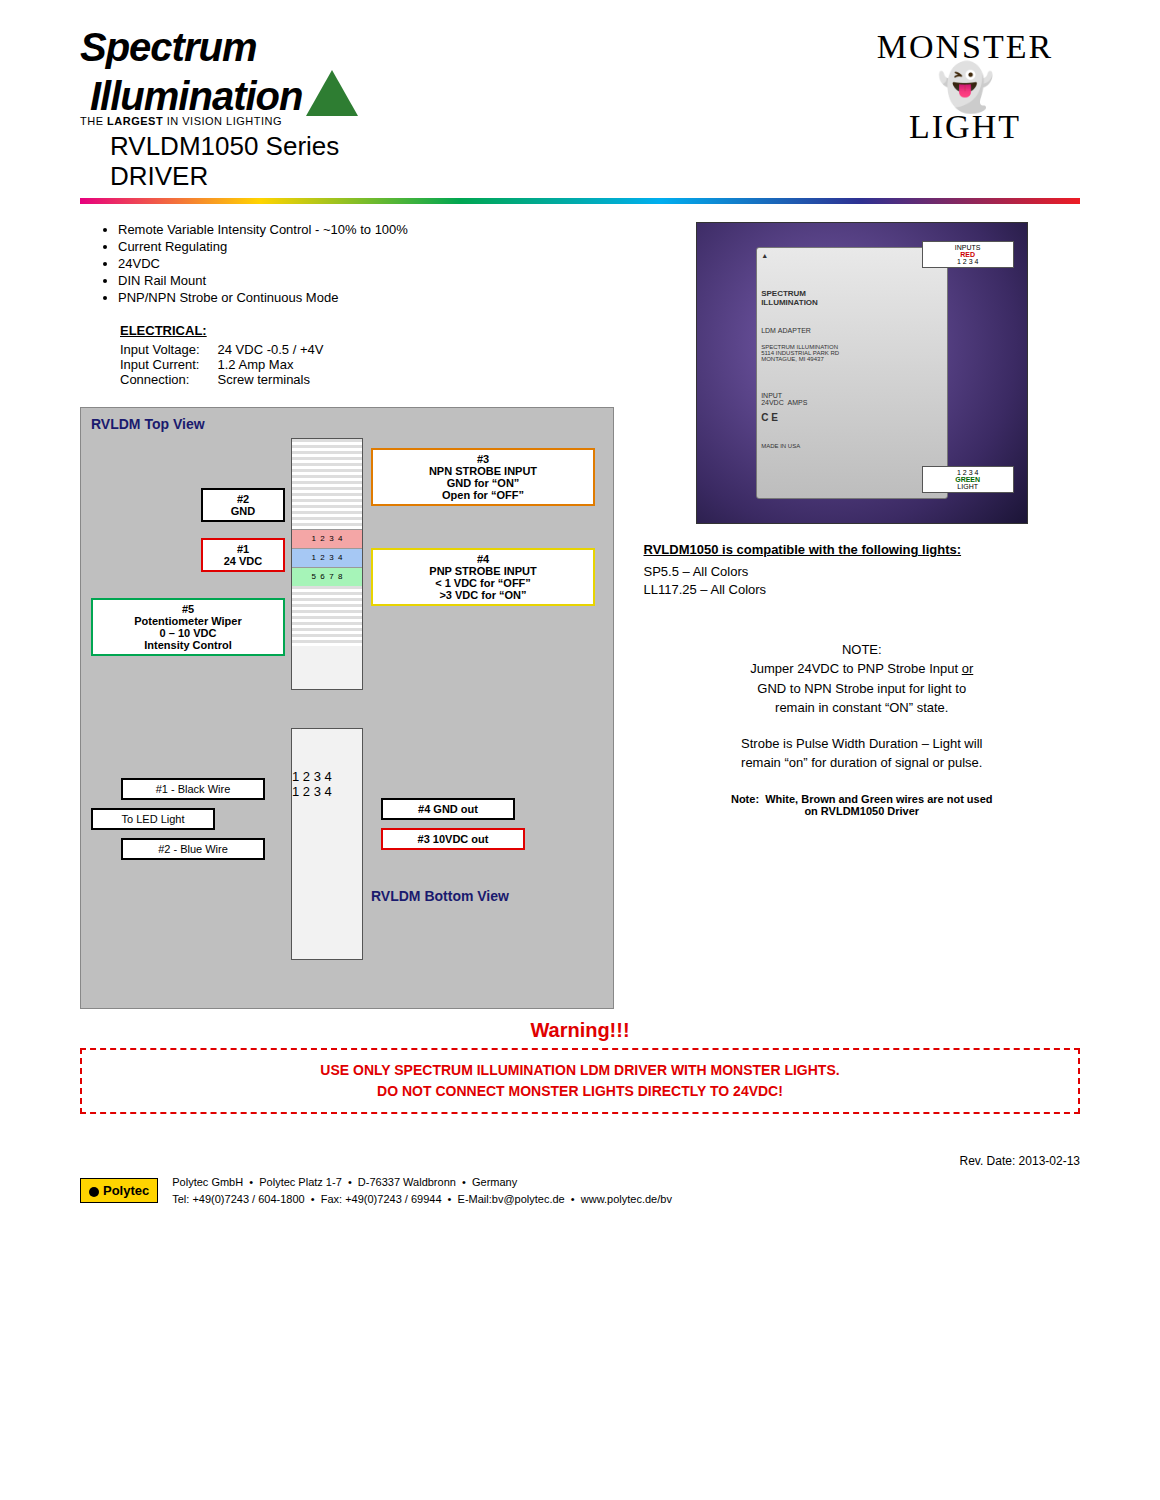Spectrum
Illumination
THE LARGEST IN VISION LIGHTING
RVLDM1050 Series
DRIVER
MONSTER
👻
LIGHT
Remote Variable Intensity Control - ~10% to 100%
Current Regulating
24VDC
DIN Rail Mount
PNP/NPN Strobe or Continuous Mode
ELECTRICAL:
| Input Voltage: | 24 VDC -0.5 / +4V |
| Input Current: | 1.2 Amp Max |
| Connection: | Screw terminals |
RVLDM Top View
1 2 3 4
1 2 3 4
5 6 7 8
#3
NPN STROBE INPUT
GND for “ON”
Open for “OFF”
#2
GND
#1
24 VDC
#4
PNP STROBE INPUT
< 1 VDC for “OFF”
>3 VDC for “ON”
#5
Potentiometer Wiper
0 – 10 VDC
Intensity Control
1 2 3 4
1 2 3 4
#1 - Black Wire
To LED Light
#2 - Blue Wire
#4 GND out
#3 10VDC out
RVLDM Bottom View
▲
SPECTRUM
ILLUMINATION
LDM ADAPTER
SPECTRUM ILLUMINATION
5114 INDUSTRIAL PARK RD
MONTAGUE, MI 49437
INPUT
24VDC AMPS
C E
MADE IN USA
INPUTS
RED
1 2 3 4
1 2 3 4
GREEN
LIGHT
RVLDM1050 is compatible with the following lights:
SP5.5 – All Colors
LL117.25 – All Colors
NOTE:
Jumper 24VDC to PNP Strobe Input or
GND to NPN Strobe input for light to
remain in constant “ON” state.
Strobe is Pulse Width Duration – Light will
remain “on” for duration of signal or pulse.
Note: White, Brown and Green wires are not used
on RVLDM1050 Driver
Warning!!!
USE ONLY SPECTRUM ILLUMINATION LDM DRIVER WITH MONSTER LIGHTS.
DO NOT CONNECT MONSTER LIGHTS DIRECTLY TO 24VDC!
Rev. Date: 2013-02-13
Polytec
Polytec GmbH • Polytec Platz 1-7 • D-76337 Waldbronn • Germany
Tel: +49(0)7243 / 604-1800 • Fax: +49(0)7243 / 69944 • E-Mail:bv@polytec.de • www.polytec.de/bv